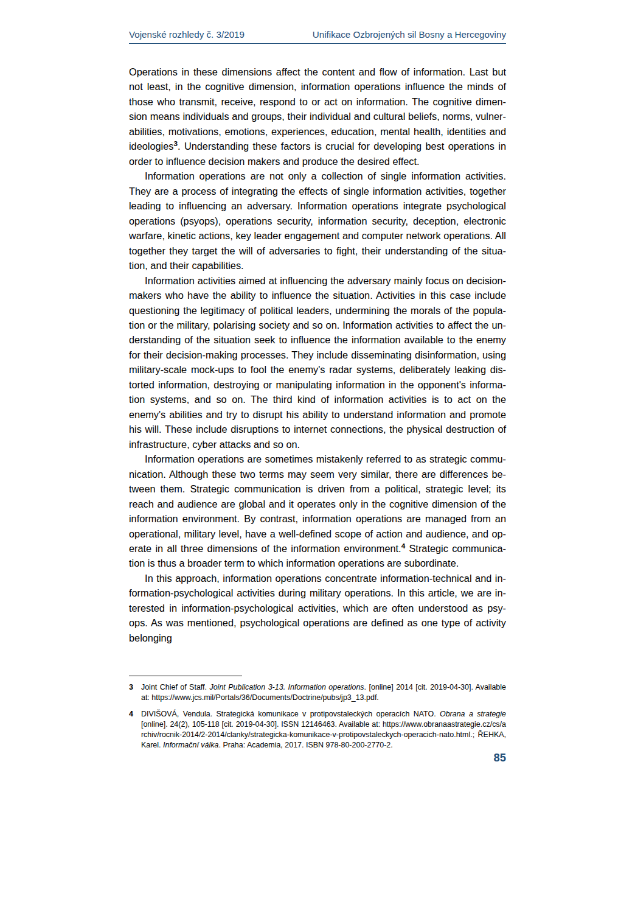Vojenské rozhledy č. 3/2019 Unifikace Ozbrojených sil Bosny a Hercegoviny
Operations in these dimensions affect the content and flow of information. Last but not least, in the cognitive dimension, information operations influence the minds of those who transmit, receive, respond to or act on information. The cognitive dimension means individuals and groups, their individual and cultural beliefs, norms, vulnerabilities, motivations, emotions, experiences, education, mental health, identities and ideologies3. Understanding these factors is crucial for developing best operations in order to influence decision makers and produce the desired effect.
Information operations are not only a collection of single information activities. They are a process of integrating the effects of single information activities, together leading to influencing an adversary. Information operations integrate psychological operations (psyops), operations security, information security, deception, electronic warfare, kinetic actions, key leader engagement and computer network operations. All together they target the will of adversaries to fight, their understanding of the situation, and their capabilities.
Information activities aimed at influencing the adversary mainly focus on decision-makers who have the ability to influence the situation. Activities in this case include questioning the legitimacy of political leaders, undermining the morals of the population or the military, polarising society and so on. Information activities to affect the understanding of the situation seek to influence the information available to the enemy for their decision-making processes. They include disseminating disinformation, using military-scale mock-ups to fool the enemy's radar systems, deliberately leaking distorted information, destroying or manipulating information in the opponent's information systems, and so on. The third kind of information activities is to act on the enemy's abilities and try to disrupt his ability to understand information and promote his will. These include disruptions to internet connections, the physical destruction of infrastructure, cyber attacks and so on.
Information operations are sometimes mistakenly referred to as strategic communication. Although these two terms may seem very similar, there are differences between them. Strategic communication is driven from a political, strategic level; its reach and audience are global and it operates only in the cognitive dimension of the information environment. By contrast, information operations are managed from an operational, military level, have a well-defined scope of action and audience, and operate in all three dimensions of the information environment.4 Strategic communication is thus a broader term to which information operations are subordinate.
In this approach, information operations concentrate information-technical and information-psychological activities during military operations. In this article, we are interested in information-psychological activities, which are often understood as psyops. As was mentioned, psychological operations are defined as one type of activity belonging
3 Joint Chief of Staff. Joint Publication 3-13. Information operations. [online] 2014 [cit. 2019-04-30]. Available at: https://www.jcs.mil/Portals/36/Documents/Doctrine/pubs/jp3_13.pdf.
4 DIVIŠOVÁ, Vendula. Strategická komunikace v protipovstaleckých operacích NATO. Obrana a strategie [online]. 24(2), 105-118 [cit. 2019-04-30]. ISSN 12146463. Available at: https://www.obranaastrategie.cz/cs/archiv/rocnik-2014/2-2014/clanky/strategicka-komunikace-v-protipovstaleckych-operacich-nato.html.; ŘEHKA, Karel. Informační válka. Praha: Academia, 2017. ISBN 978-80-200-2770-2.
85